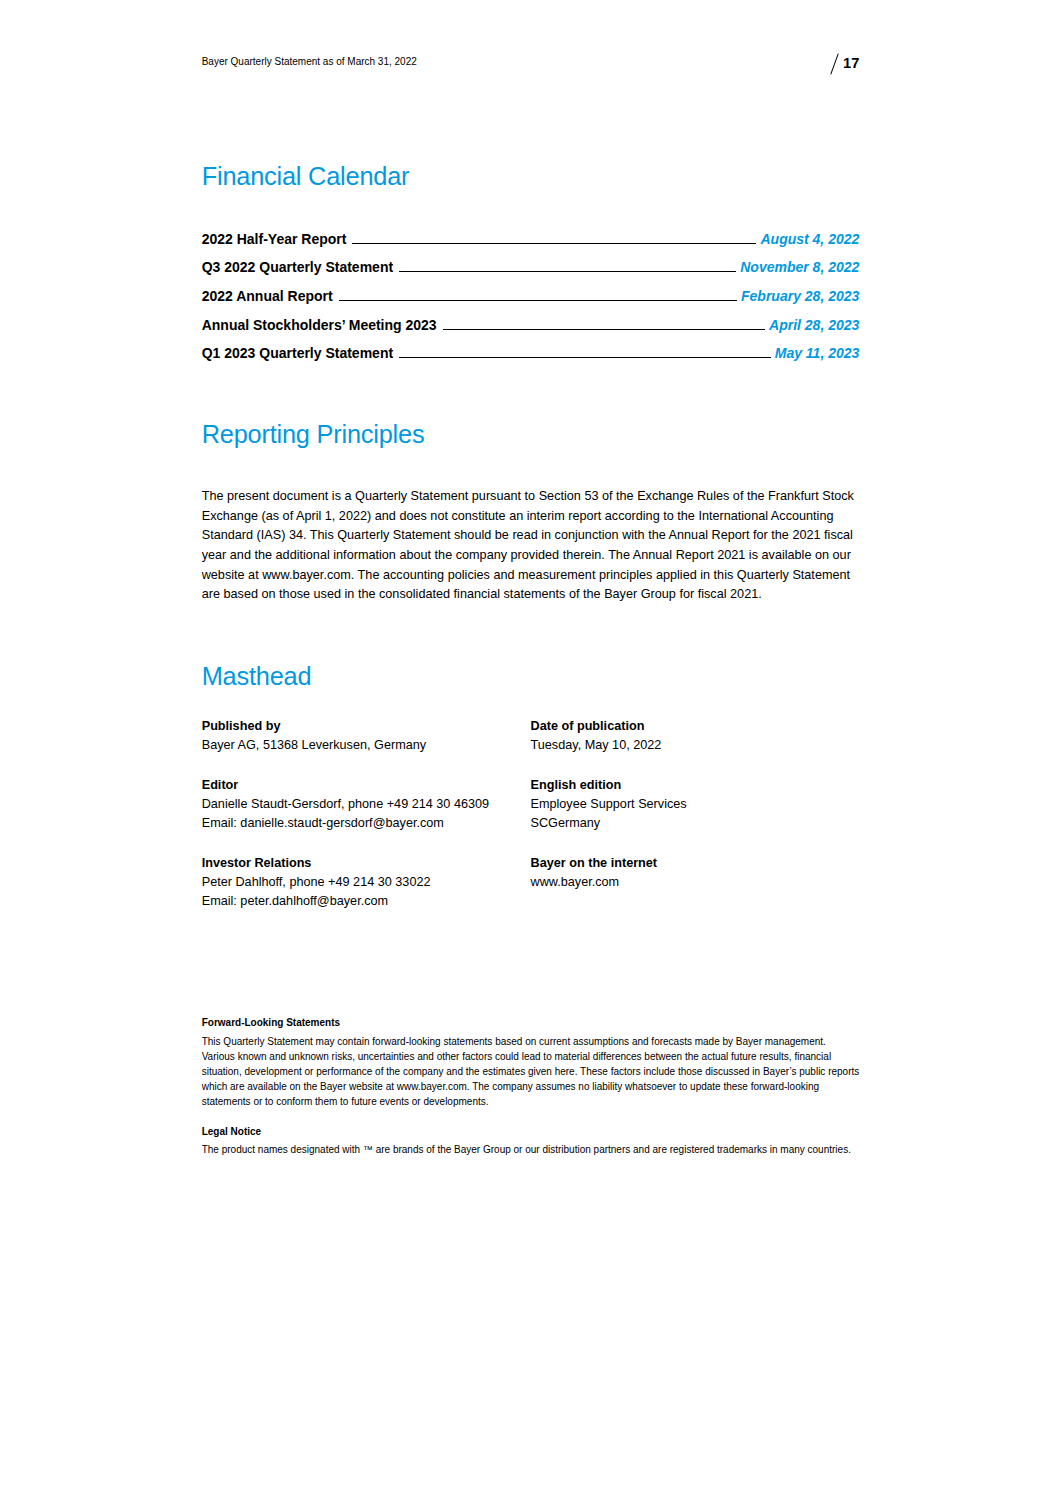Bayer Quarterly Statement as of March 31, 2022
17
Financial Calendar
2022 Half-Year Report August 4, 2022
Q3 2022 Quarterly Statement November 8, 2022
2022 Annual Report February 28, 2023
Annual Stockholders’ Meeting 2023 April 28, 2023
Q1 2023 Quarterly Statement May 11, 2023
Reporting Principles
The present document is a Quarterly Statement pursuant to Section 53 of the Exchange Rules of the Frankfurt Stock Exchange (as of April 1, 2022) and does not constitute an interim report according to the International Accounting Standard (IAS) 34. This Quarterly Statement should be read in conjunction with the Annual Report for the 2021 fiscal year and the additional information about the company provided therein. The Annual Report 2021 is available on our website at www.bayer.com. The accounting policies and measurement principles applied in this Quarterly Statement are based on those used in the consolidated financial statements of the Bayer Group for fiscal 2021.
Masthead
Published by Bayer AG, 51368 Leverkusen, Germany
Editor Danielle Staudt-Gersdorf, phone +49 214 30 46309
Email: danielle.staudt-gersdorf@bayer.com
Investor Relations Peter Dahlhoff, phone +49 214 30 33022
Email: peter.dahlhoff@bayer.com
Date of publication Tuesday, May 10, 2022
English edition Employee Support Services
SCGermany
Bayer on the internet www.bayer.com
Forward-Looking Statements
This Quarterly Statement may contain forward-looking statements based on current assumptions and forecasts made by Bayer management. Various known and unknown risks, uncertainties and other factors could lead to material differences between the actual future results, financial situation, development or performance of the company and the estimates given here. These factors include those discussed in Bayer’s public reports which are available on the Bayer website at www.bayer.com. The company assumes no liability whatsoever to update these forward-looking statements or to conform them to future events or developments.
Legal Notice
The product names designated with ™ are brands of the Bayer Group or our distribution partners and are registered trademarks in many countries.